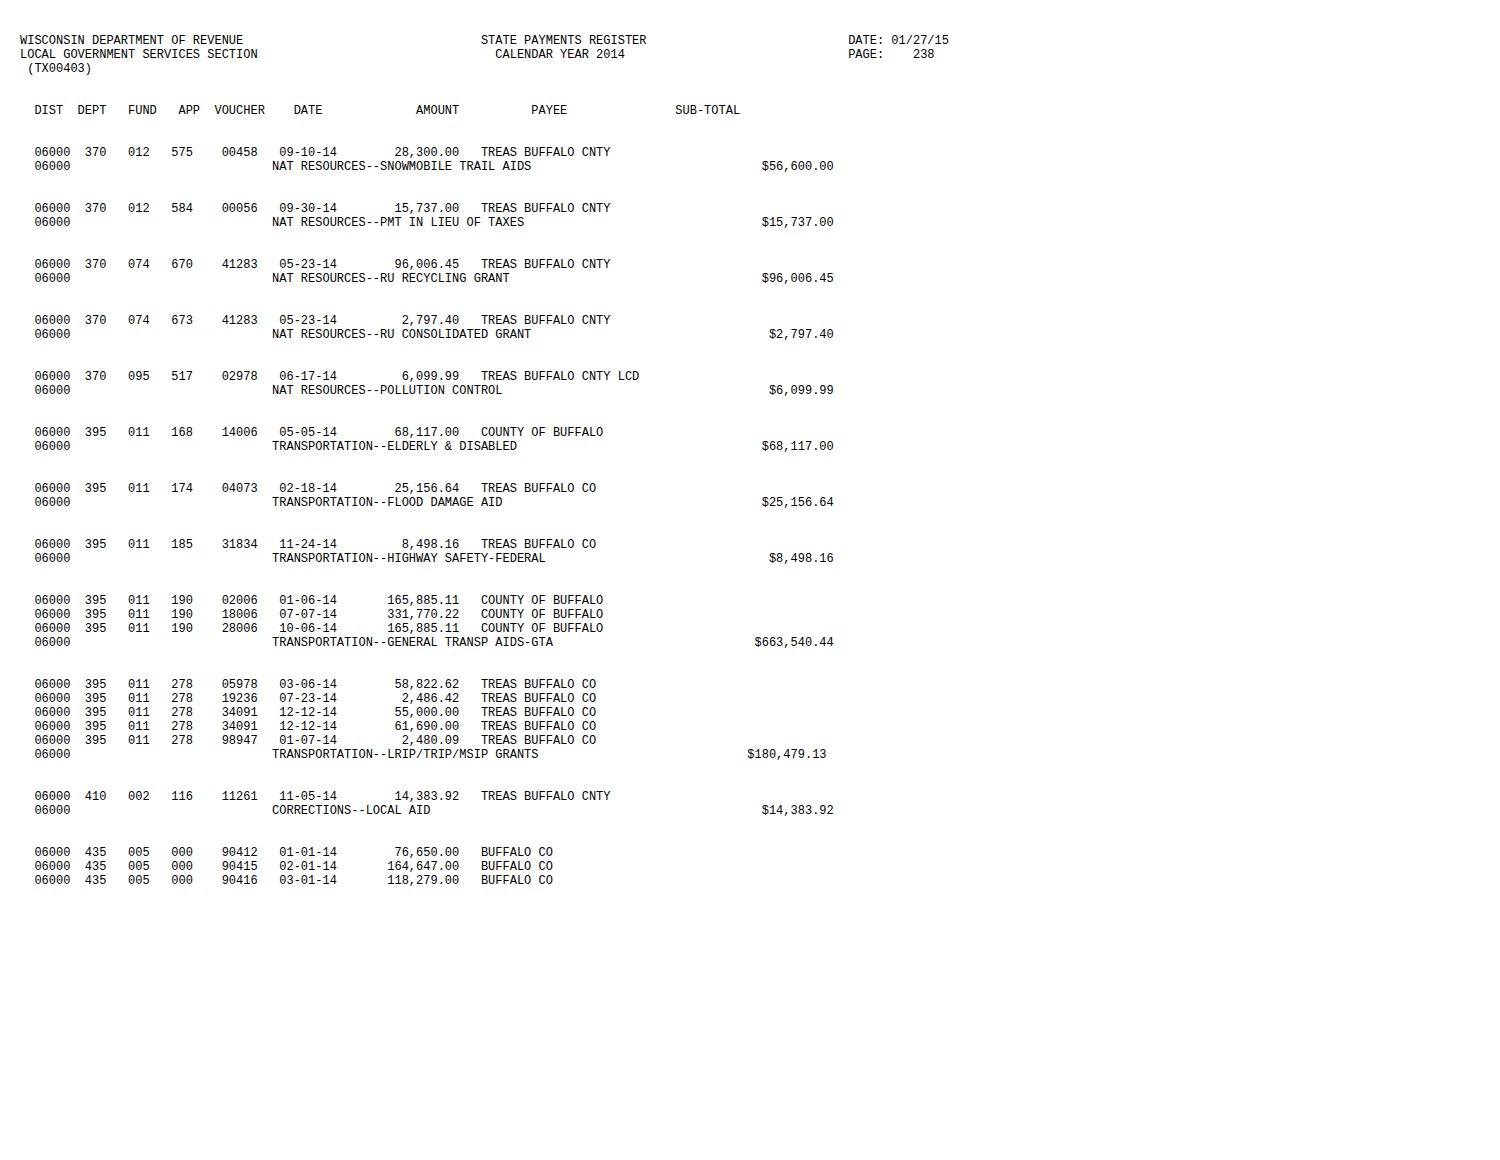WISCONSIN DEPARTMENT OF REVENUE STATE PAYMENTS REGISTER DATE: 01/27/15 LOCAL GOVERNMENT SERVICES SECTION CALENDAR YEAR 2014 PAGE: 238 (TX00403) DIST DEPT FUND APP VOUCHER DATE AMOUNT PAYEE SUB-TOTAL 06000 370 012 575 00458 09-10-14 28,300.00 TREAS BUFFALO CNTY 06000 NAT RESOURCES--SNOWMOBILE TRAIL AIDS $56,600.00 06000 370 012 584 00056 09-30-14 15,737.00 TREAS BUFFALO CNTY 06000 NAT RESOURCES--PMT IN LIEU OF TAXES $15,737.00 06000 370 074 670 41283 05-23-14 96,006.45 TREAS BUFFALO CNTY 06000 NAT RESOURCES--RU RECYCLING GRANT $96,006.45 06000 370 074 673 41283 05-23-14 2,797.40 TREAS BUFFALO CNTY 06000 NAT RESOURCES--RU CONSOLIDATED GRANT $2,797.40 06000 370 095 517 02978 06-17-14 6,099.99 TREAS BUFFALO CNTY LCD 06000 NAT RESOURCES--POLLUTION CONTROL $6,099.99 06000 395 011 168 14006 05-05-14 68,117.00 COUNTY OF BUFFALO 06000 TRANSPORTATION--ELDERLY & DISABLED $68,117.00 06000 395 011 174 04073 02-18-14 25,156.64 TREAS BUFFALO CO 06000 TRANSPORTATION--FLOOD DAMAGE AID $25,156.64 06000 395 011 185 31834 11-24-14 8,498.16 TREAS BUFFALO CO 06000 TRANSPORTATION--HIGHWAY SAFETY-FEDERAL $8,498.16 06000 395 011 190 02006 01-06-14 165,885.11 COUNTY OF BUFFALO 06000 395 011 190 18006 07-07-14 331,770.22 COUNTY OF BUFFALO 06000 395 011 190 28006 10-06-14 165,885.11 COUNTY OF BUFFALO 06000 TRANSPORTATION--GENERAL TRANSP AIDS-GTA $663,540.44 06000 395 011 278 05978 03-06-14 58,822.62 TREAS BUFFALO CO 06000 395 011 278 19236 07-23-14 2,486.42 TREAS BUFFALO CO 06000 395 011 278 34091 12-12-14 55,000.00 TREAS BUFFALO CO 06000 395 011 278 34091 12-12-14 61,690.00 TREAS BUFFALO CO 06000 395 011 278 98947 01-07-14 2,480.09 TREAS BUFFALO CO 06000 TRANSPORTATION--LRIP/TRIP/MSIP GRANTS $180,479.13 06000 410 002 116 11261 11-05-14 14,383.92 TREAS BUFFALO CNTY 06000 CORRECTIONS--LOCAL AID $14,383.92 06000 435 005 000 90412 01-01-14 76,650.00 BUFFALO CO 06000 435 005 000 90415 02-01-14 164,647.00 BUFFALO CO 06000 435 005 000 90416 03-01-14 118,279.00 BUFFALO CO